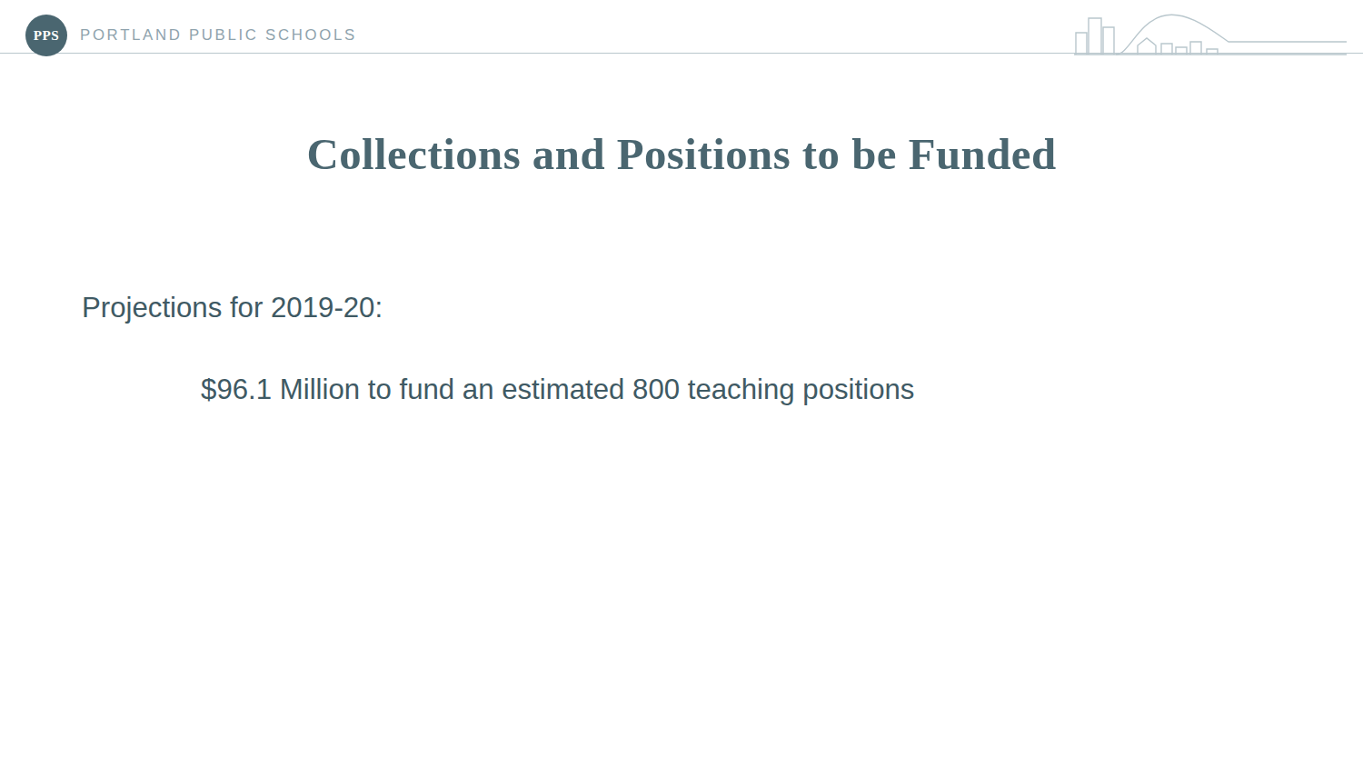PPS
Portland Public Schools
Collections and Positions to be Funded
Projections for 2019-20:
$96.1 Million to fund an estimated 800 teaching positions